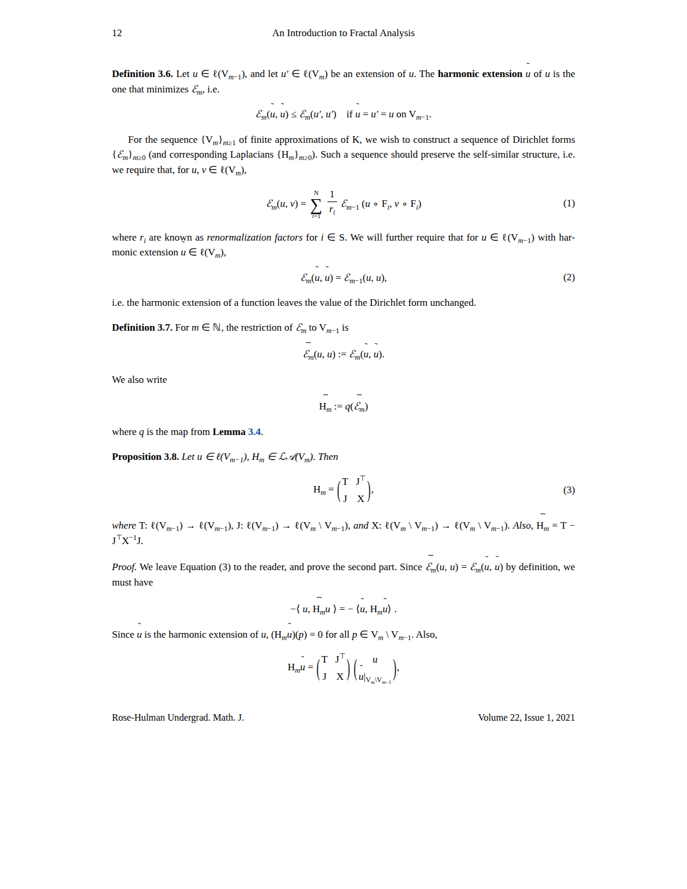12 An Introduction to Fractal Analysis
Definition 3.6. Let u ∈ ℓ(Vm−1), and let u′ ∈ ℓ(Vm) be an extension of u. The harmonic extension ˜u of u is the one that minimizes ℰm, i.e.
ℰm(˜u, ˜u) ≤ ℰm(u′, u′) if ˜u = u′ = u on Vm−1.
For the sequence {Vm}m≥1 of finite approximations of K, we wish to construct a sequence of Dirichlet forms {ℰm}m≥0 (and corresponding Laplacians {Hm}m≥0). Such a sequence should preserve the self-similar structure, i.e. we require that, for u, v ∈ ℓ(Vm),
ℰm(u, v) = N∑i=1 1 ri ℰm−1 (u ∘ Fi, v ∘ Fi) (1)
where ri are known as renormalization factors for i ∈ S. We will further require that for u ∈ ℓ(Vm−1) with harmonic extension ˜u ∈ ℓ(Vm),
ℰm(˜u, ˜u) = ℰm−1(u, u), (2)
i.e. the harmonic extension of a function leaves the value of the Dirichlet form unchanged.
Definition 3.7. For m ∈ ℕ, the restriction of ℰm to Vm−1 is
˜˜ℰm(u, u) := ℰm(˜u, ˜u).
We also write
˜˜Hm := q(˜˜ℰm)
where q is the map from Lemma 3.4.
Proposition 3.8. Let u ∈ ℓ(Vm−1), Hm ∈ ℒ𝒜(Vm). Then
Hm = ( TJ⊤ JX ), (3)
where T: ℓ(Vm−1) → ℓ(Vm−1), J: ℓ(Vm−1) → ℓ(Vm \ Vm−1), and X: ℓ(Vm \ Vm−1) → ℓ(Vm \ Vm−1). Also, ˜˜Hm = T − J⊤X−1J.
Proof. We leave Equation (3) to the reader, and prove the second part. Since ˜˜ℰm(u, u) = ℰm(˜u, ˜u) by definition, we must have
−⟨ u, ˜˜Hm u ⟩ = − ⟨˜u, Hm˜u⟩ .
Since ˜u is the harmonic extension of u, (Hm˜u)(p) = 0 for all p ∈ Vm \ Vm−1. Also,
Hm˜u = ( TJ⊤ JX ) ( u ˜u|Vm\Vm−1 ),
Rose-Hulman Undergrad. Math. J. Volume 22, Issue 1, 2021